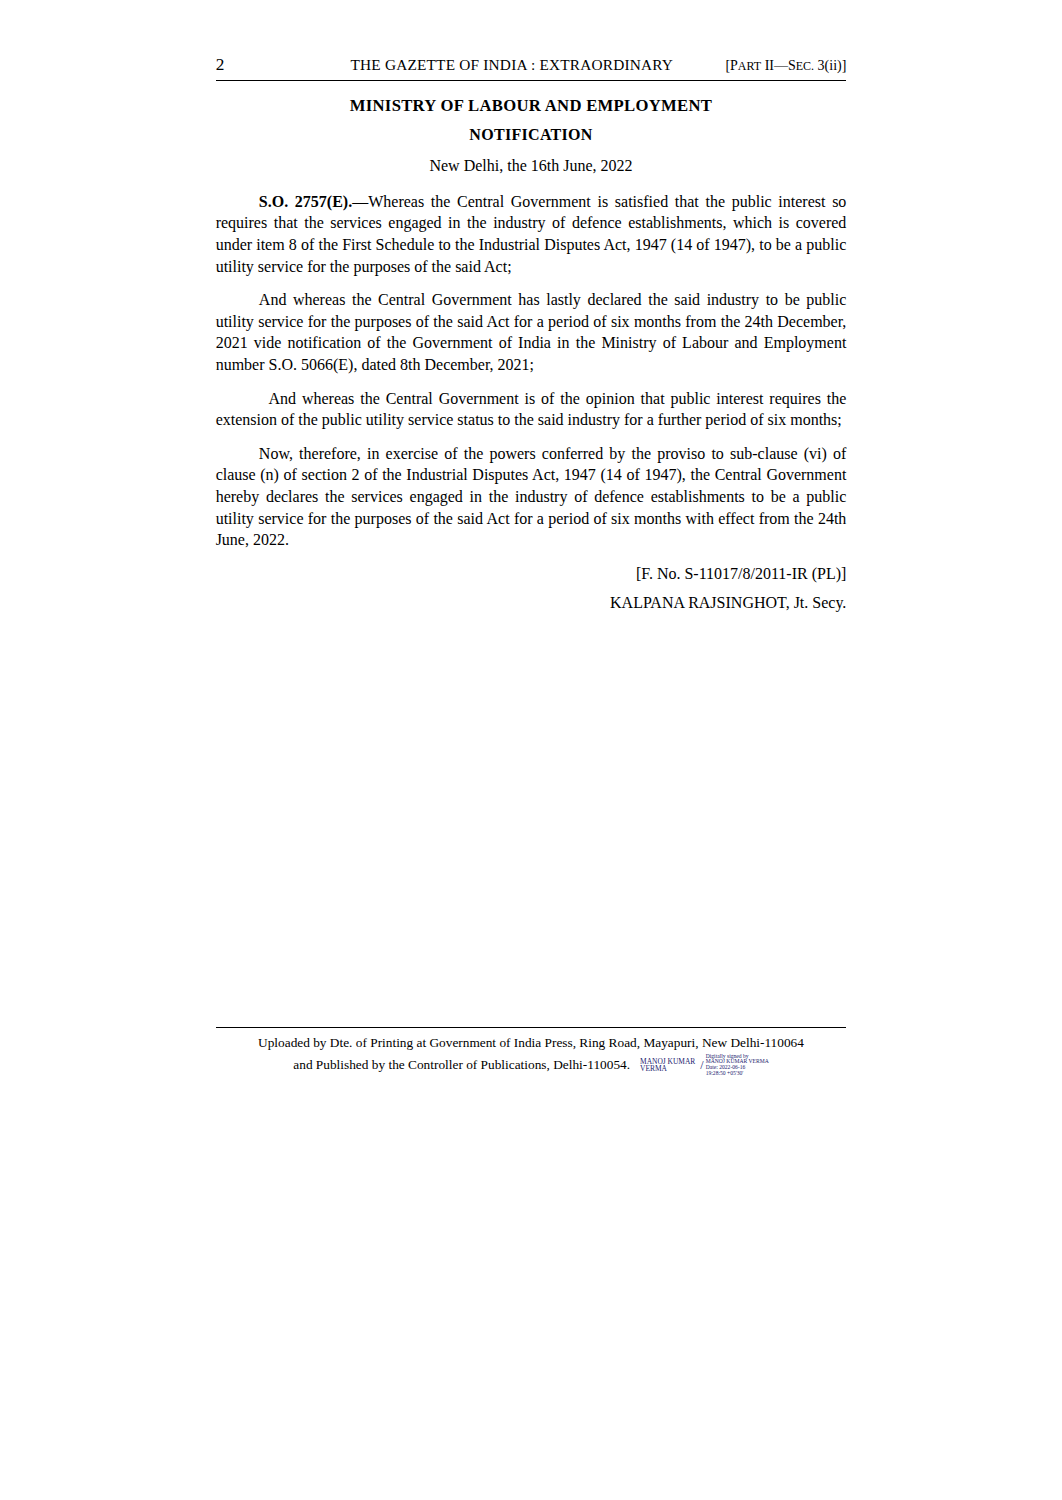2
THE GAZETTE OF INDIA : EXTRAORDINARY
[PART II—SEC. 3(ii)]
MINISTRY OF LABOUR AND EMPLOYMENT
NOTIFICATION
New Delhi, the 16th June, 2022
S.O. 2757(E).—Whereas the Central Government is satisfied that the public interest so requires that the services engaged in the industry of defence establishments, which is covered under item 8 of the First Schedule to the Industrial Disputes Act, 1947 (14 of 1947), to be a public utility service for the purposes of the said Act;
And whereas the Central Government has lastly declared the said industry to be public utility service for the purposes of the said Act for a period of six months from the 24th December, 2021 vide notification of the Government of India in the Ministry of Labour and Employment number S.O. 5066(E), dated 8th December, 2021;
And whereas the Central Government is of the opinion that public interest requires the extension of the public utility service status to the said industry for a further period of six months;
Now, therefore, in exercise of the powers conferred by the proviso to sub-clause (vi) of clause (n) of section 2 of the Industrial Disputes Act, 1947 (14 of 1947), the Central Government hereby declares the services engaged in the industry of defence establishments to be a public utility service for the purposes of the said Act for a period of six months with effect from the 24th June, 2022.
[F. No. S-11017/8/2011-IR (PL)]
KALPANA RAJSINGHOT, Jt. Secy.
Uploaded by Dte. of Printing at Government of India Press, Ring Road, Mayapuri, New Delhi-110064
and Published by the Controller of Publications, Delhi-110054.MANOJ KUMAR
VERMA/Digitally signed by
MANOJ KUMAR VERMA
Date: 2022-06-16
19:28:50 +05'30'